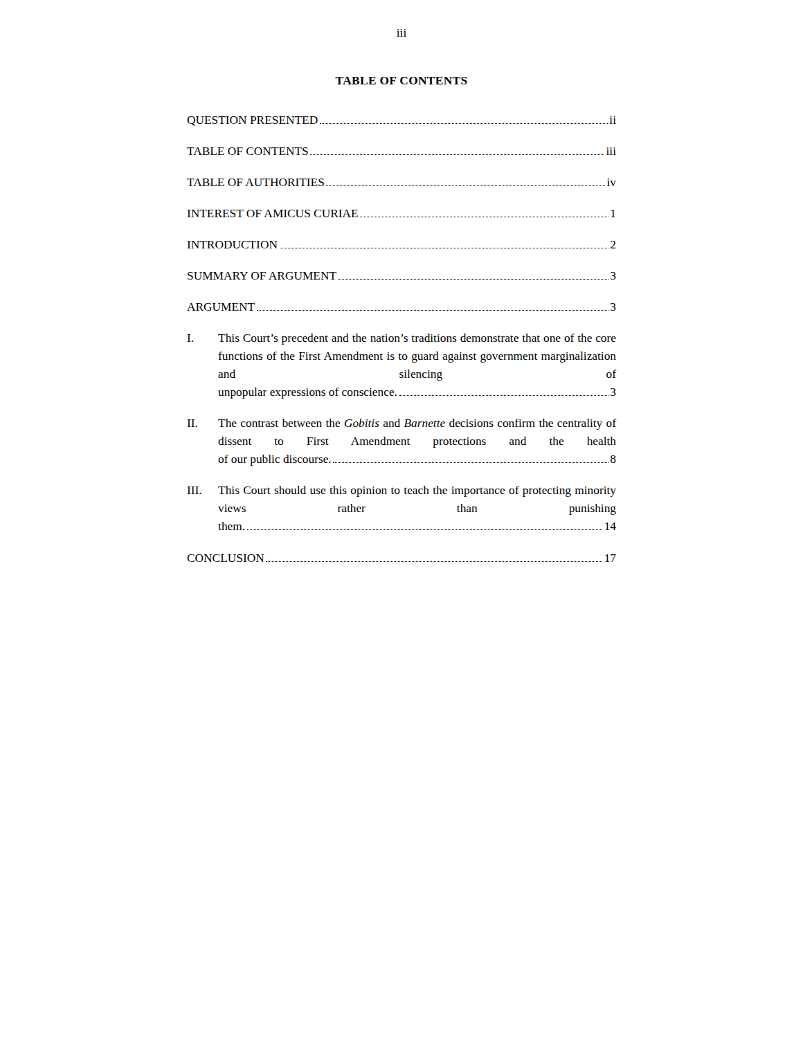iii
TABLE OF CONTENTS
QUESTION PRESENTED ii
TABLE OF CONTENTS iii
TABLE OF AUTHORITIES iv
INTEREST OF AMICUS CURIAE 1
INTRODUCTION 2
SUMMARY OF ARGUMENT 3
ARGUMENT 3
I.
This Court’s precedent and the nation’s traditions demonstrate that one of the core functions of the First Amendment is to guard against government marginalization and silencing of
unpopular expressions of conscience. 3
II.
The contrast between the Gobitis and Barnette decisions confirm the centrality of dissent to First Amendment protections and the health
of our public discourse. 8
III.
This Court should use this opinion to teach the importance of protecting minority views rather than punishing
them. 14
CONCLUSION 17